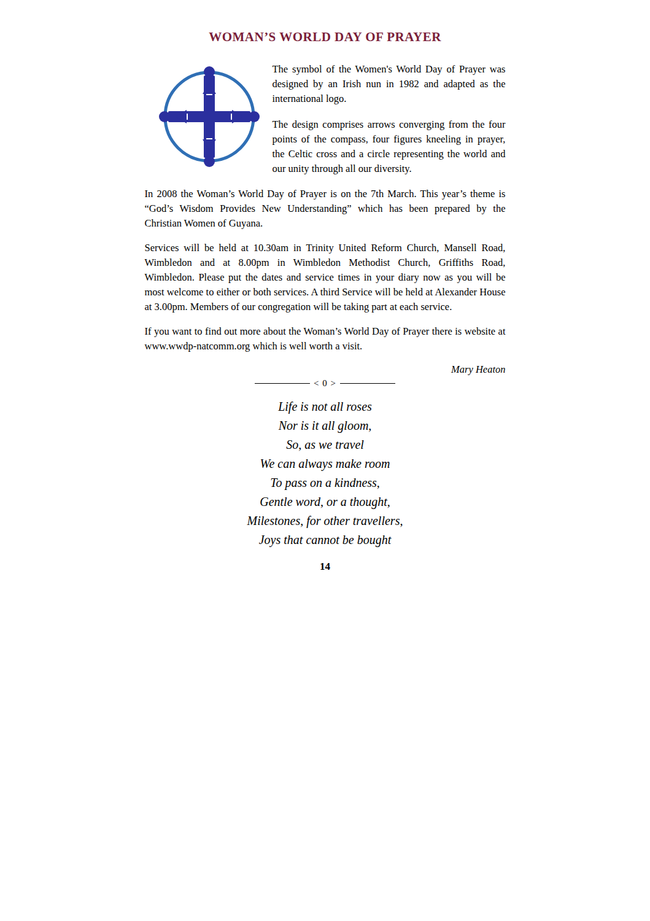WOMAN’S WORLD DAY OF PRAYER
The symbol of the Women's World Day of Prayer was designed by an Irish nun in 1982 and adapted as the international logo.
The design comprises arrows converging from the four points of the compass, four figures kneeling in prayer, the Celtic cross and a circle representing the world and our unity through all our diversity.
In 2008 the Woman’s World Day of Prayer is on the 7th March. This year’s theme is “God’s Wisdom Provides New Understanding” which has been prepared by the Christian Women of Guyana.
Services will be held at 10.30am in Trinity United Reform Church, Mansell Road, Wimbledon and at 8.00pm in Wimbledon Methodist Church, Griffiths Road, Wimbledon. Please put the dates and service times in your diary now as you will be most welcome to either or both services. A third Service will be held at Alexander House at 3.00pm. Members of our congregation will be taking part at each service.
If you want to find out more about the Woman’s World Day of Prayer there is website at www.wwdp-natcomm.org which is well worth a visit.
Mary Heaton
< 0 >
Life is not all roses
Nor is it all gloom,
So, as we travel
We can always make room
To pass on a kindness,
Gentle word, or a thought,
Milestones, for other travellers,
Joys that cannot be bought
14